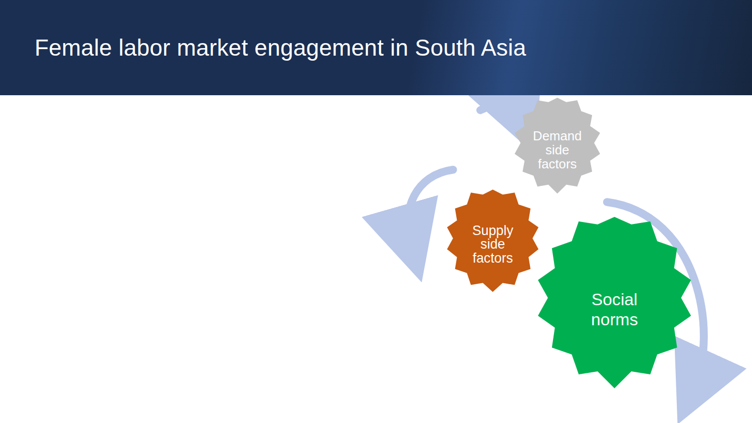Female labor market engagement in South Asia
Demand side factors Supply side factors Social norms